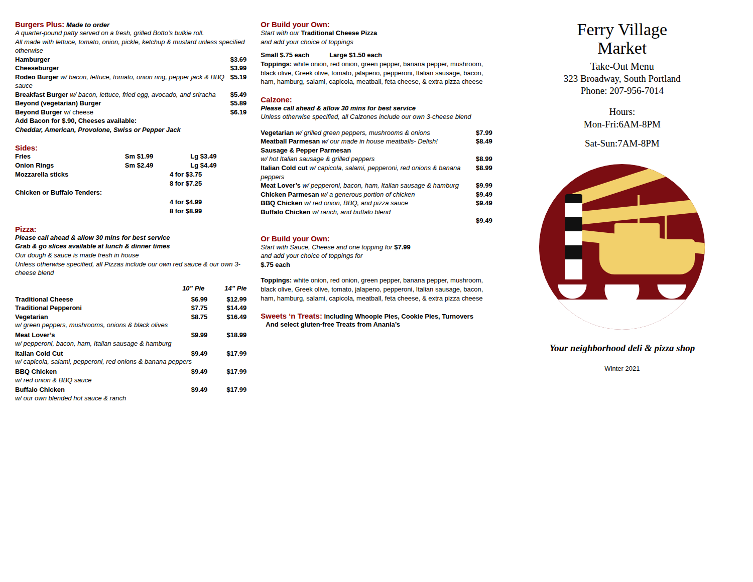Burgers Plus:
Made to order
A quarter-pound patty served on a fresh, grilled Botto’s bulkie roll.
All made with lettuce, tomato, onion, pickle, ketchup & mustard unless specified otherwise
Hamburger$3.69
Cheeseburger$3.99
Rodeo Burger w/ bacon, lettuce, tomato, onion ring, pepper jack & BBQ sauce$5.19
Breakfast Burger w/ bacon, lettuce, fried egg, avocado, and sriracha$5.49
Beyond (vegetarian) Burger$5.89
Beyond Burger w/ cheese$6.19
Add Bacon for $.90, Cheeses available:
Cheddar, American, Provolone, Swiss or Pepper Jack
Sides:
| Fries | Sm $1.99 | Lg $3.49 |
| Onion Rings | Sm $2.49 | Lg $4.49 |
| Mozzarella sticks | 4 for $3.75 |
| | 8 for $7.25 |
| Chicken or Buffalo Tenders: |
| | 4 for $4.99 |
| | 8 for $8.99 |
Pizza:
Please call ahead & allow 30 mins for best service
Grab & go slices available at lunch & dinner times
Our dough & sauce is made fresh in house
Unless otherwise specified, all Pizzas include our own red sauce & our own 3-cheese blend
10” Pie 14” Pie
Traditional Cheese$6.99$12.99
Traditional Pepperoni$7.75$14.49
Vegetarian$8.75$16.49
w/ green peppers, mushrooms, onions & black olives
Meat Lover’s$9.99$18.99
w/ pepperoni, bacon, ham, Italian sausage & hamburg
Italian Cold Cut$9.49$17.99
w/ capicola, salami, pepperoni, red onions & banana peppers
BBQ Chicken$9.49$17.99
w/ red onion & BBQ sauce
Buffalo Chicken$9.49$17.99
w/ our own blended hot sauce & ranch
Or Build your Own:
Start with our Traditional Cheese Pizza
and add your choice of toppings
Small $.75 each Large $1.50 each
Toppings: white onion, red onion, green pepper, banana pepper, mushroom, black olive, Greek olive, tomato, jalapeno, pepperoni, Italian sausage, bacon, ham, hamburg, salami, capicola, meatball, feta cheese, & extra pizza cheese
Calzone:
Please call ahead & allow 30 mins for best service
Unless otherwise specified, all Calzones include our own 3-cheese blend
Vegetarian w/ grilled green peppers, mushrooms & onions$7.99
Meatball Parmesan w/ our made in house meatballs- Delish!$8.49
Sausage & Pepper Parmesan
w/ hot Italian sausage & grilled peppers$8.99
Italian Cold cut w/ capicola, salami, pepperoni, red onions & banana peppers$8.99
Meat Lover’s w/ pepperoni, bacon, ham, Italian sausage & hamburg$9.99
Chicken Parmesan w/ a generous portion of chicken$9.49
BBQ Chicken w/ red onion, BBQ, and pizza sauce$9.49
Buffalo Chicken w/ ranch, and buffalo blend
$9.49
Or Build your Own:
Start with Sauce, Cheese and one topping for $7.99
and add your choice of toppings for
$.75 each
Toppings: white onion, red onion, green pepper, banana pepper, mushroom, black olive, Greek olive, tomato, jalapeno, pepperoni, Italian sausage, bacon, ham, hamburg, salami, capicola, meatball, feta cheese, & extra pizza cheese
Sweets ‘n Treats:
including Whoopie Pies, Cookie Pies, Turnovers
And select gluten-free Treats from Anania’s
Ferry Village
Market
Take-Out Menu
323 Broadway, South Portland
Phone: 207-956-7014
Hours:
Mon-Fri:6AM-8PM
Sat-Sun:7AM-8PM
Your neighborhood deli & pizza shop
Winter 2021